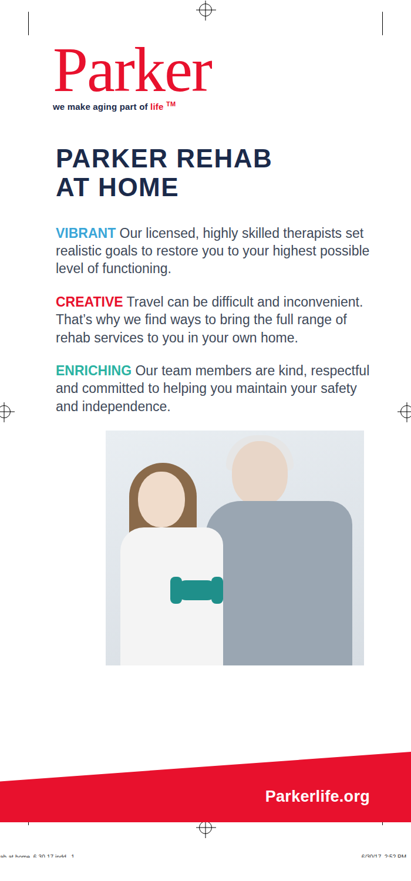Parker
we make aging part of life TM
Parker Rehab
at Home
VIBRANT Our licensed, highly skilled therapists set realistic goals to restore you to your highest possible level of functioning.
CREATIVE Travel can be difficult and inconvenient. That’s why we find ways to bring the full range of rehab services to you in your own home.
ENRICHING Our team members are kind, respectful and committed to helping you maintain your safety and independence.
Parkerlife.org
ab-at-home_6-30-17.indd 1 6/30/17 2:52 PM